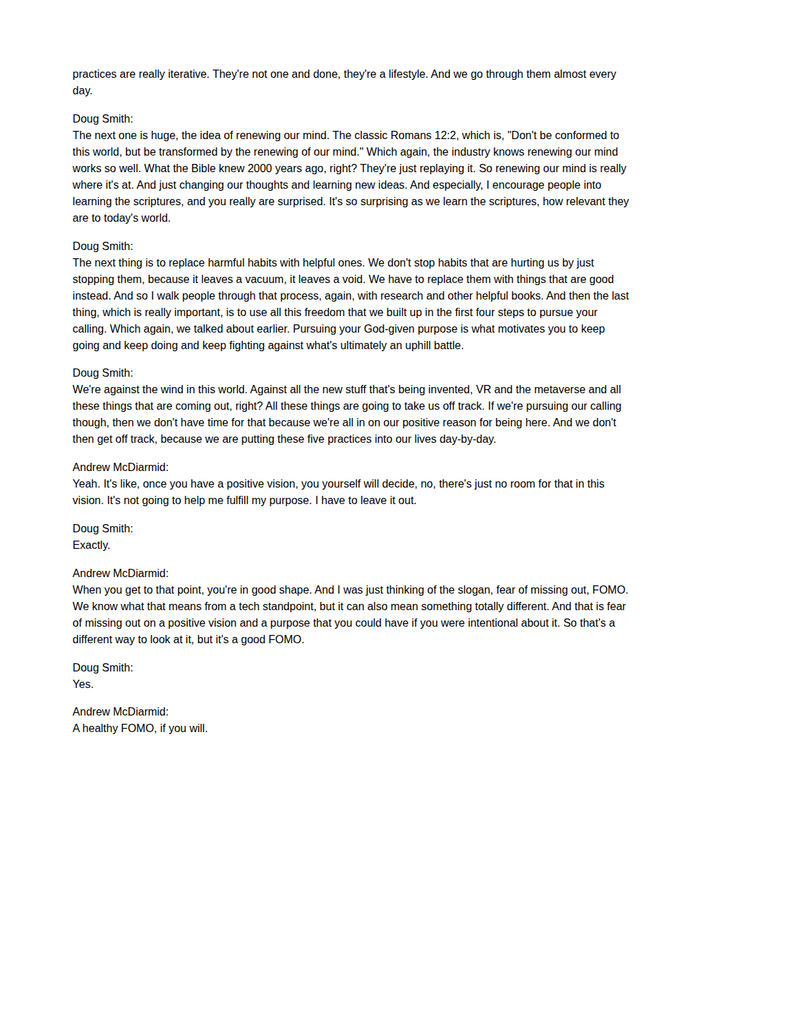practices are really iterative. They're not one and done, they're a lifestyle. And we go through them almost every day.
Doug Smith:
The next one is huge, the idea of renewing our mind. The classic Romans 12:2, which is, "Don't be conformed to this world, but be transformed by the renewing of our mind." Which again, the industry knows renewing our mind works so well. What the Bible knew 2000 years ago, right? They're just replaying it. So renewing our mind is really where it's at. And just changing our thoughts and learning new ideas. And especially, I encourage people into learning the scriptures, and you really are surprised. It's so surprising as we learn the scriptures, how relevant they are to today's world.
Doug Smith:
The next thing is to replace harmful habits with helpful ones. We don't stop habits that are hurting us by just stopping them, because it leaves a vacuum, it leaves a void. We have to replace them with things that are good instead. And so I walk people through that process, again, with research and other helpful books. And then the last thing, which is really important, is to use all this freedom that we built up in the first four steps to pursue your calling. Which again, we talked about earlier. Pursuing your God-given purpose is what motivates you to keep going and keep doing and keep fighting against what's ultimately an uphill battle.
Doug Smith:
We're against the wind in this world. Against all the new stuff that's being invented, VR and the metaverse and all these things that are coming out, right? All these things are going to take us off track. If we're pursuing our calling though, then we don't have time for that because we're all in on our positive reason for being here. And we don't then get off track, because we are putting these five practices into our lives day-by-day.
Andrew McDiarmid:
Yeah. It's like, once you have a positive vision, you yourself will decide, no, there's just no room for that in this vision. It's not going to help me fulfill my purpose. I have to leave it out.
Doug Smith:
Exactly.
Andrew McDiarmid:
When you get to that point, you're in good shape. And I was just thinking of the slogan, fear of missing out, FOMO. We know what that means from a tech standpoint, but it can also mean something totally different. And that is fear of missing out on a positive vision and a purpose that you could have if you were intentional about it. So that's a different way to look at it, but it's a good FOMO.
Doug Smith:
Yes.
Andrew McDiarmid:
A healthy FOMO, if you will.